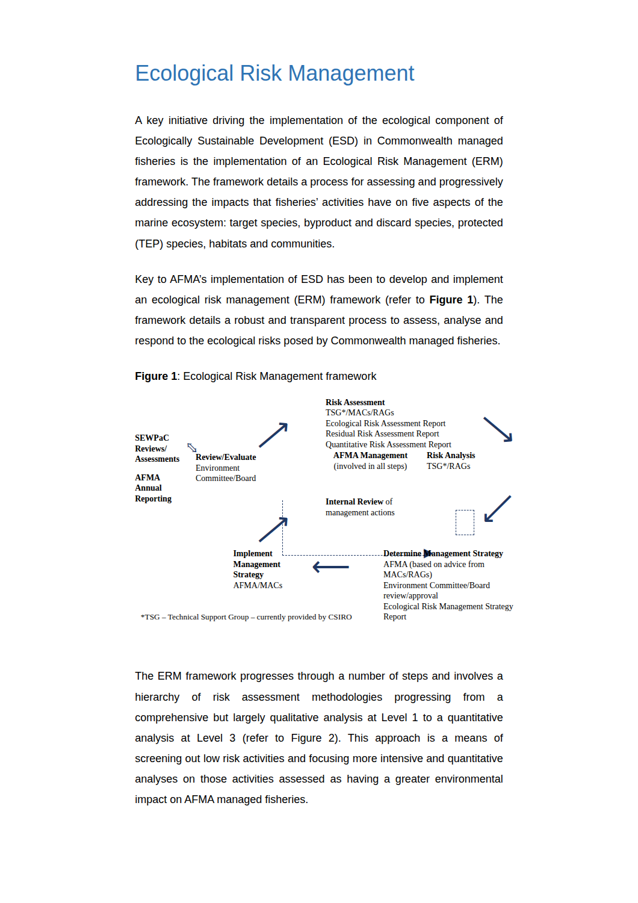Ecological Risk Management
A key initiative driving the implementation of the ecological component of Ecologically Sustainable Development (ESD) in Commonwealth managed fisheries is the implementation of an Ecological Risk Management (ERM) framework. The framework details a process for assessing and progressively addressing the impacts that fisheries’ activities have on five aspects of the marine ecosystem: target species, byproduct and discard species, protected (TEP) species, habitats and communities.
Key to AFMA’s implementation of ESD has been to develop and implement an ecological risk management (ERM) framework (refer to Figure 1). The framework details a robust and transparent process to assess, analyse and respond to the ecological risks posed by Commonwealth managed fisheries.
Figure 1: Ecological Risk Management framework
⟶ ⟶ ⇔ ⟶ ⟶ ⟶
▶
Risk Assessment
TSG*/MACs/RAGs
Ecological Risk Assessment Report
Residual Risk Assessment Report
Quantitative Risk Assessment Report
SEWPaC
Reviews/
Assessments
AFMA
Annual
Reporting
Review/Evaluate
Environment Committee/Board
AFMA Management
(involved in all steps)
Risk Analysis
TSG*/RAGs
Internal Review of
management actions
Determine Management Strategy
AFMA (based on advice from MACs/RAGs)
Environment Committee/Board review/approval
Ecological Risk Management Strategy Report
Implement
Management
Strategy
AFMA/MACs
*TSG – Technical Support Group – currently provided by CSIRO
The ERM framework progresses through a number of steps and involves a hierarchy of risk assessment methodologies progressing from a comprehensive but largely qualitative analysis at Level 1 to a quantitative analysis at Level 3 (refer to Figure 2). This approach is a means of screening out low risk activities and focusing more intensive and quantitative analyses on those activities assessed as having a greater environmental impact on AFMA managed fisheries.